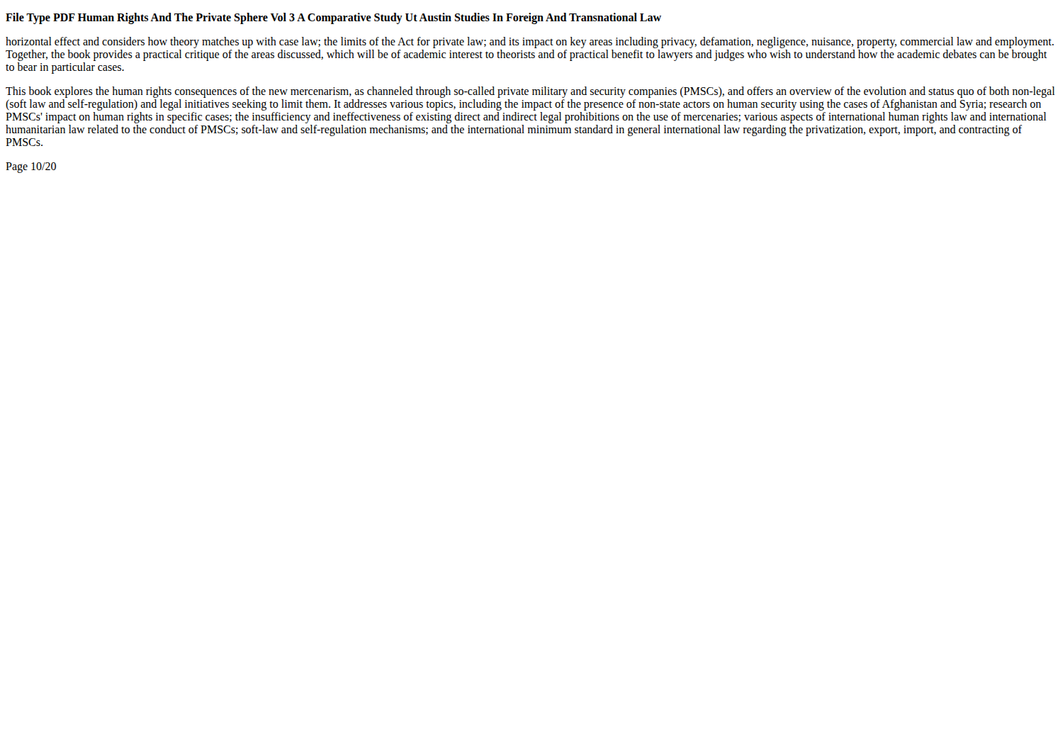File Type PDF Human Rights And The Private Sphere Vol 3 A Comparative Study Ut Austin Studies In Foreign And Transnational Law
horizontal effect and considers how theory matches up with case law; the limits of the Act for private law; and its impact on key areas including privacy, defamation, negligence, nuisance, property, commercial law and employment. Together, the book provides a practical critique of the areas discussed, which will be of academic interest to theorists and of practical benefit to lawyers and judges who wish to understand how the academic debates can be brought to bear in particular cases.
This book explores the human rights consequences of the new mercenarism, as channeled through so-called private military and security companies (PMSCs), and offers an overview of the evolution and status quo of both non-legal (soft law and self-regulation) and legal initiatives seeking to limit them. It addresses various topics, including the impact of the presence of non-state actors on human security using the cases of Afghanistan and Syria; research on PMSCs' impact on human rights in specific cases; the insufficiency and ineffectiveness of existing direct and indirect legal prohibitions on the use of mercenaries; various aspects of international human rights law and international humanitarian law related to the conduct of PMSCs; soft-law and self-regulation mechanisms; and the international minimum standard in general international law regarding the privatization, export, import, and contracting of PMSCs.
Page 10/20